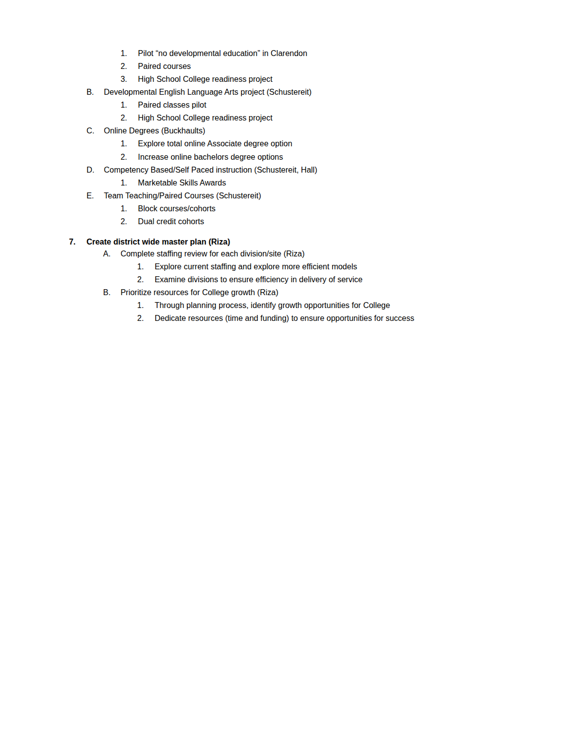1. Pilot “no developmental education” in Clarendon
2. Paired courses
3. High School College readiness project
B. Developmental English Language Arts project (Schustereit)
1. Paired classes pilot
2. High School College readiness project
C. Online Degrees (Buckhaults)
1. Explore total online Associate degree option
2. Increase online bachelors degree options
D. Competency Based/Self Paced instruction (Schustereit, Hall)
1. Marketable Skills Awards
E. Team Teaching/Paired Courses (Schustereit)
1. Block courses/cohorts
2. Dual credit cohorts
7. Create district wide master plan (Riza)
A. Complete staffing review for each division/site (Riza)
1. Explore current staffing and explore more efficient models
2. Examine divisions to ensure efficiency in delivery of service
B. Prioritize resources for College growth (Riza)
1. Through planning process, identify growth opportunities for College
2. Dedicate resources (time and funding) to ensure opportunities for success